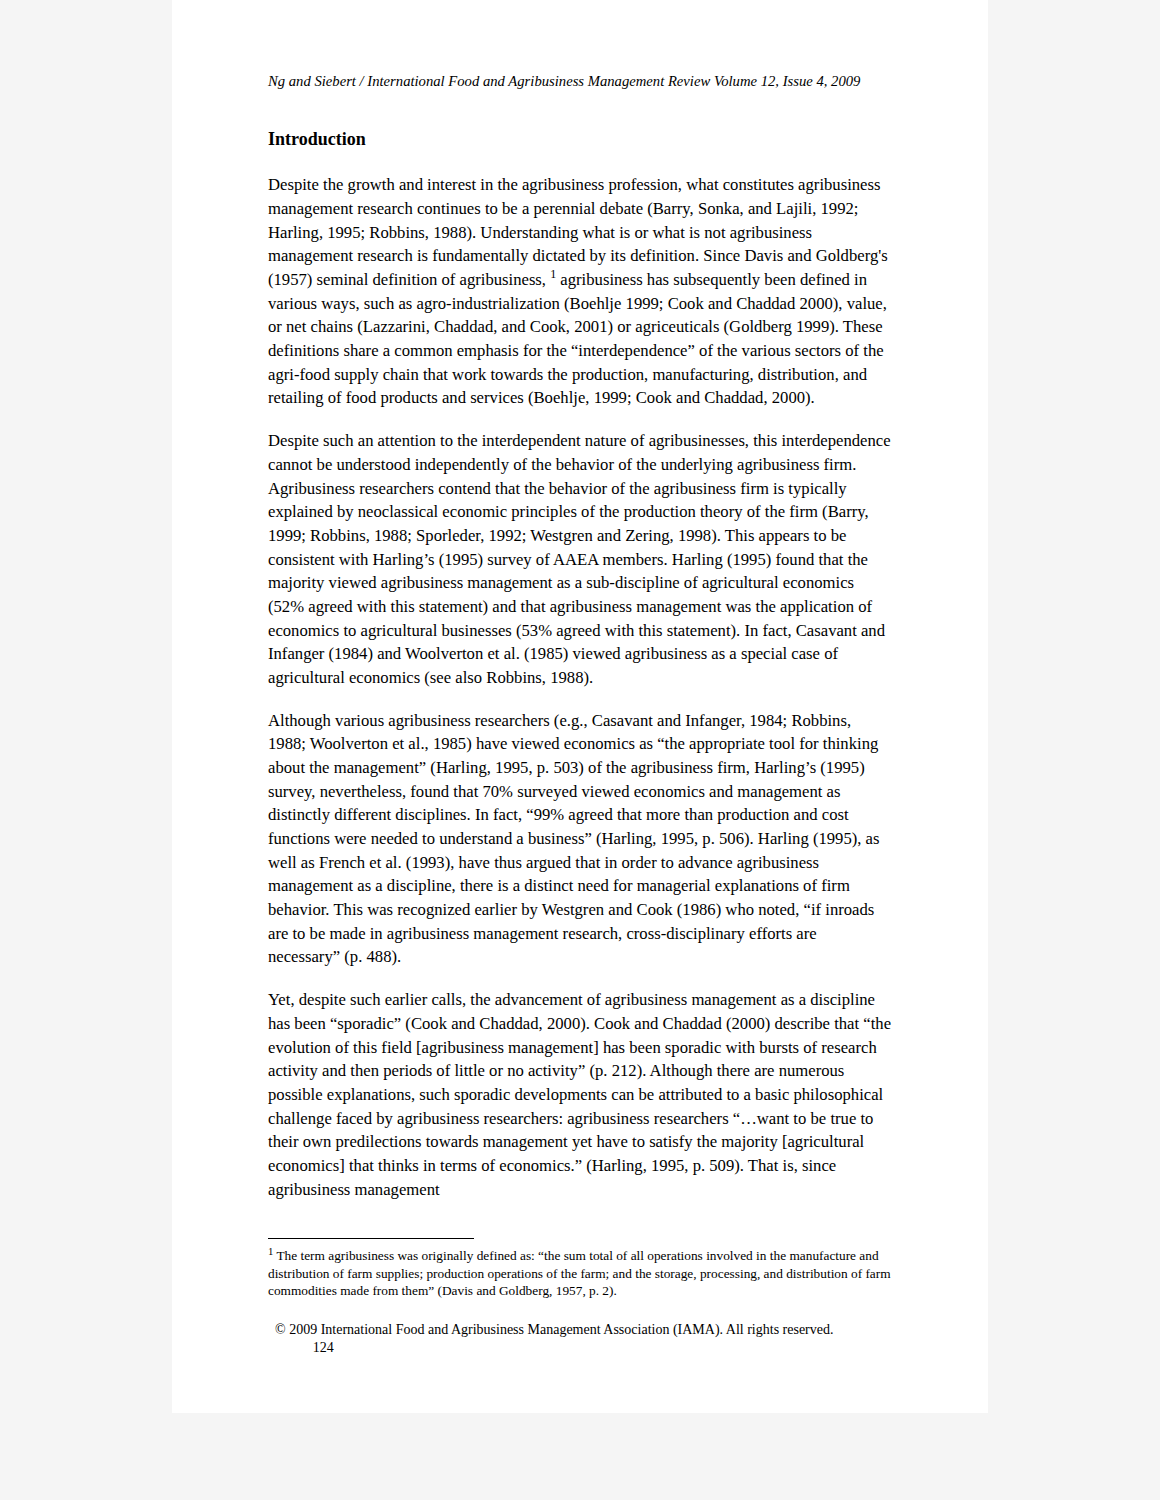Ng and Siebert / International Food and Agribusiness Management Review Volume 12, Issue 4, 2009
Introduction
Despite the growth and interest in the agribusiness profession, what constitutes agribusiness management research continues to be a perennial debate (Barry, Sonka, and Lajili, 1992; Harling, 1995; Robbins, 1988). Understanding what is or what is not agribusiness management research is fundamentally dictated by its definition. Since Davis and Goldberg's (1957) seminal definition of agribusiness, 1 agribusiness has subsequently been defined in various ways, such as agro-industrialization (Boehlje 1999; Cook and Chaddad 2000), value, or net chains (Lazzarini, Chaddad, and Cook, 2001) or agriceuticals (Goldberg 1999). These definitions share a common emphasis for the “interdependence” of the various sectors of the agri-food supply chain that work towards the production, manufacturing, distribution, and retailing of food products and services (Boehlje, 1999; Cook and Chaddad, 2000).
Despite such an attention to the interdependent nature of agribusinesses, this interdependence cannot be understood independently of the behavior of the underlying agribusiness firm. Agribusiness researchers contend that the behavior of the agribusiness firm is typically explained by neoclassical economic principles of the production theory of the firm (Barry, 1999; Robbins, 1988; Sporleder, 1992; Westgren and Zering, 1998). This appears to be consistent with Harling’s (1995) survey of AAEA members. Harling (1995) found that the majority viewed agribusiness management as a sub-discipline of agricultural economics (52% agreed with this statement) and that agribusiness management was the application of economics to agricultural businesses (53% agreed with this statement). In fact, Casavant and Infanger (1984) and Woolverton et al. (1985) viewed agribusiness as a special case of agricultural economics (see also Robbins, 1988).
Although various agribusiness researchers (e.g., Casavant and Infanger, 1984; Robbins, 1988; Woolverton et al., 1985) have viewed economics as “the appropriate tool for thinking about the management” (Harling, 1995, p. 503) of the agribusiness firm, Harling’s (1995) survey, nevertheless, found that 70% surveyed viewed economics and management as distinctly different disciplines. In fact, “99% agreed that more than production and cost functions were needed to understand a business” (Harling, 1995, p. 506). Harling (1995), as well as French et al. (1993), have thus argued that in order to advance agribusiness management as a discipline, there is a distinct need for managerial explanations of firm behavior. This was recognized earlier by Westgren and Cook (1986) who noted, “if inroads are to be made in agribusiness management research, cross-disciplinary efforts are necessary” (p. 488).
Yet, despite such earlier calls, the advancement of agribusiness management as a discipline has been “sporadic” (Cook and Chaddad, 2000). Cook and Chaddad (2000) describe that “the evolution of this field [agribusiness management] has been sporadic with bursts of research activity and then periods of little or no activity” (p. 212). Although there are numerous possible explanations, such sporadic developments can be attributed to a basic philosophical challenge faced by agribusiness researchers: agribusiness researchers “…want to be true to their own predilections towards management yet have to satisfy the majority [agricultural economics] that thinks in terms of economics.” (Harling, 1995, p. 509). That is, since agribusiness management
1 The term agribusiness was originally defined as: “the sum total of all operations involved in the manufacture and distribution of farm supplies; production operations of the farm; and the storage, processing, and distribution of farm commodities made from them” (Davis and Goldberg, 1957, p. 2).
© 2009 International Food and Agribusiness Management Association (IAMA). All rights reserved.124